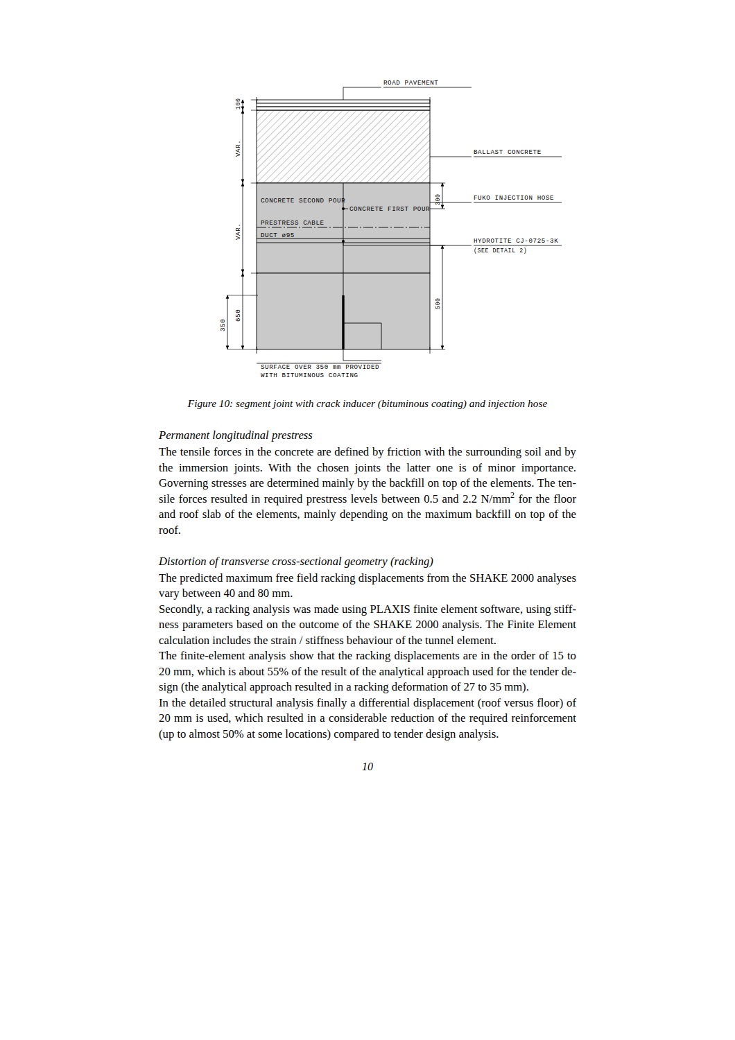ROAD PAVEMENT BALLAST CONCRETE CONCRETE SECOND POUR CONCRETE FIRST POUR FUKO INJECTION HOSE PRESTRESS CABLE DUCT ø95 HYDROTITE CJ-0725-3K (SEE DETAIL 2) SURFACE OVER 350 mm PROVIDED WITH BITUMINOUS COATING 100 VAR. VAR. 650 350 300 500
Figure 10: segment joint with crack inducer (bituminous coating) and injection hose
Permanent longitudinal prestress
The tensile forces in the concrete are defined by friction with the surrounding soil and by the immersion joints. With the chosen joints the latter one is of minor importance. Governing stresses are determined mainly by the backfill on top of the elements. The tensile forces resulted in required prestress levels between 0.5 and 2.2 N/mm2 for the floor and roof slab of the elements, mainly depending on the maximum backfill on top of the roof.
Distortion of transverse cross-sectional geometry (racking)
The predicted maximum free field racking displacements from the SHAKE 2000 analyses vary between 40 and 80 mm.
Secondly, a racking analysis was made using PLAXIS finite element software, using stiffness parameters based on the outcome of the SHAKE 2000 analysis. The Finite Element calculation includes the strain / stiffness behaviour of the tunnel element.
The finite-element analysis show that the racking displacements are in the order of 15 to 20 mm, which is about 55% of the result of the analytical approach used for the tender design (the analytical approach resulted in a racking deformation of 27 to 35 mm).
In the detailed structural analysis finally a differential displacement (roof versus floor) of 20 mm is used, which resulted in a considerable reduction of the required reinforcement (up to almost 50% at some locations) compared to tender design analysis.
10